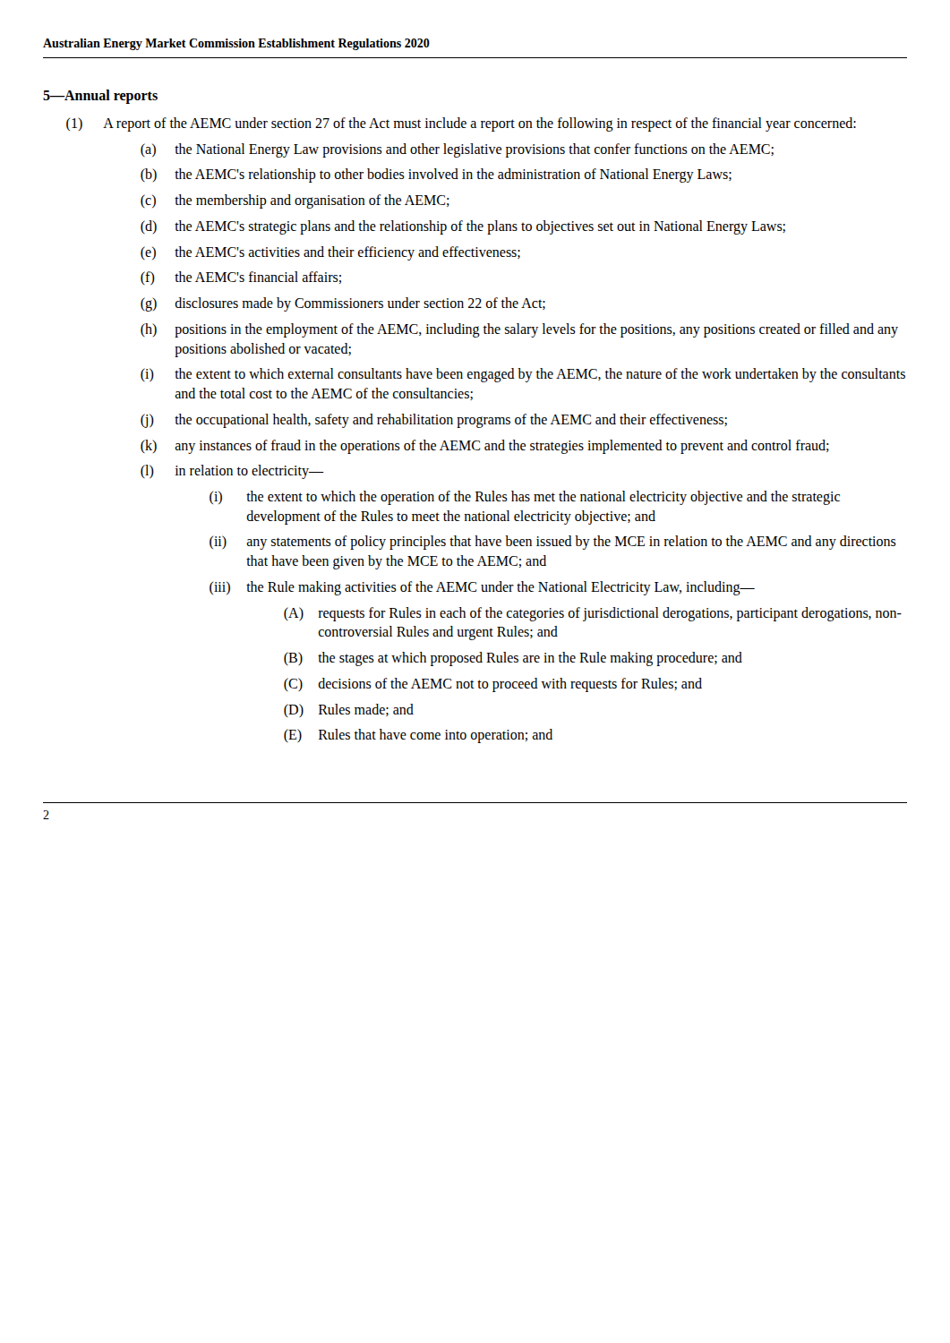Australian Energy Market Commission Establishment Regulations 2020
5—Annual reports
(1)
A report of the AEMC under section 27 of the Act must include a report on the following in respect of the financial year concerned:
(a)
the National Energy Law provisions and other legislative provisions that confer functions on the AEMC;
(b)
the AEMC's relationship to other bodies involved in the administration of National Energy Laws;
(c)
the membership and organisation of the AEMC;
(d)
the AEMC's strategic plans and the relationship of the plans to objectives set out in National Energy Laws;
(e)
the AEMC's activities and their efficiency and effectiveness;
(f)
the AEMC's financial affairs;
(g)
disclosures made by Commissioners under section 22 of the Act;
(h)
positions in the employment of the AEMC, including the salary levels for the positions, any positions created or filled and any positions abolished or vacated;
(i)
the extent to which external consultants have been engaged by the AEMC, the nature of the work undertaken by the consultants and the total cost to the AEMC of the consultancies;
(j)
the occupational health, safety and rehabilitation programs of the AEMC and their effectiveness;
(k)
any instances of fraud in the operations of the AEMC and the strategies implemented to prevent and control fraud;
(l)
in relation to electricity—
(i)
the extent to which the operation of the Rules has met the national electricity objective and the strategic development of the Rules to meet the national electricity objective; and
(ii)
any statements of policy principles that have been issued by the MCE in relation to the AEMC and any directions that have been given by the MCE to the AEMC; and
(iii)
the Rule making activities of the AEMC under the National Electricity Law, including—
(A)
requests for Rules in each of the categories of jurisdictional derogations, participant derogations, non-controversial Rules and urgent Rules; and
(B)
the stages at which proposed Rules are in the Rule making procedure; and
(C)
decisions of the AEMC not to proceed with requests for Rules; and
(D)
Rules made; and
(E)
Rules that have come into operation; and
2